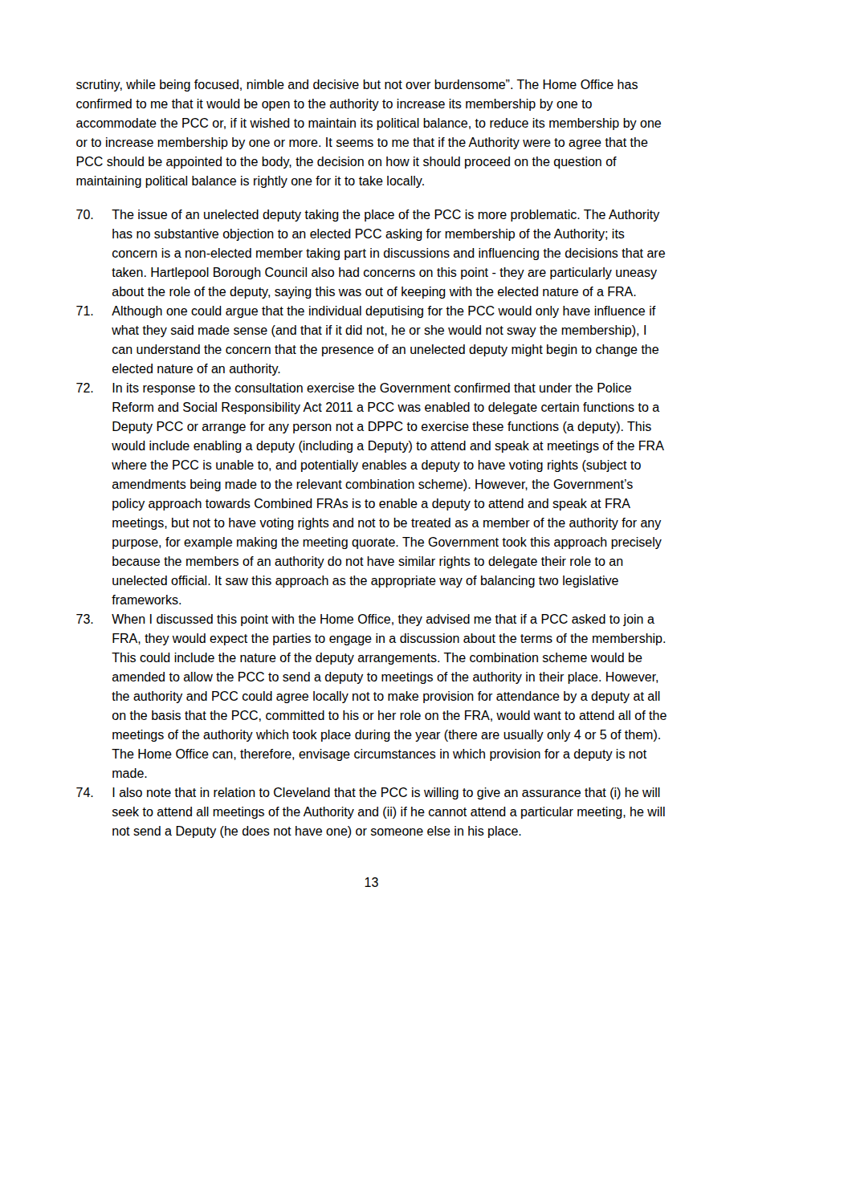scrutiny, while being focused, nimble and decisive but not over burdensome”. The Home Office has confirmed to me that it would be open to the authority to increase its membership by one to accommodate the PCC or, if it wished to maintain its political balance, to reduce its membership by one or to increase membership by one or more. It seems to me that if the Authority were to agree that the PCC should be appointed to the body, the decision on how it should proceed on the question of maintaining political balance is rightly one for it to take locally.
70.
The issue of an unelected deputy taking the place of the PCC is more problematic. The Authority has no substantive objection to an elected PCC asking for membership of the Authority; its concern is a non-elected member taking part in discussions and influencing the decisions that are taken. Hartlepool Borough Council also had concerns on this point - they are particularly uneasy about the role of the deputy, saying this was out of keeping with the elected nature of a FRA.
71.
Although one could argue that the individual deputising for the PCC would only have influence if what they said made sense (and that if it did not, he or she would not sway the membership), I can understand the concern that the presence of an unelected deputy might begin to change the elected nature of an authority.
72.
In its response to the consultation exercise the Government confirmed that under the Police Reform and Social Responsibility Act 2011 a PCC was enabled to delegate certain functions to a Deputy PCC or arrange for any person not a DPPC to exercise these functions (a deputy). This would include enabling a deputy (including a Deputy) to attend and speak at meetings of the FRA where the PCC is unable to, and potentially enables a deputy to have voting rights (subject to amendments being made to the relevant combination scheme). However, the Government’s policy approach towards Combined FRAs is to enable a deputy to attend and speak at FRA meetings, but not to have voting rights and not to be treated as a member of the authority for any purpose, for example making the meeting quorate. The Government took this approach precisely because the members of an authority do not have similar rights to delegate their role to an unelected official. It saw this approach as the appropriate way of balancing two legislative frameworks.
73.
When I discussed this point with the Home Office, they advised me that if a PCC asked to join a FRA, they would expect the parties to engage in a discussion about the terms of the membership. This could include the nature of the deputy arrangements. The combination scheme would be amended to allow the PCC to send a deputy to meetings of the authority in their place. However, the authority and PCC could agree locally not to make provision for attendance by a deputy at all on the basis that the PCC, committed to his or her role on the FRA, would want to attend all of the meetings of the authority which took place during the year (there are usually only 4 or 5 of them). The Home Office can, therefore, envisage circumstances in which provision for a deputy is not made.
74.
I also note that in relation to Cleveland that the PCC is willing to give an assurance that (i) he will seek to attend all meetings of the Authority and (ii) if he cannot attend a particular meeting, he will not send a Deputy (he does not have one) or someone else in his place.
13